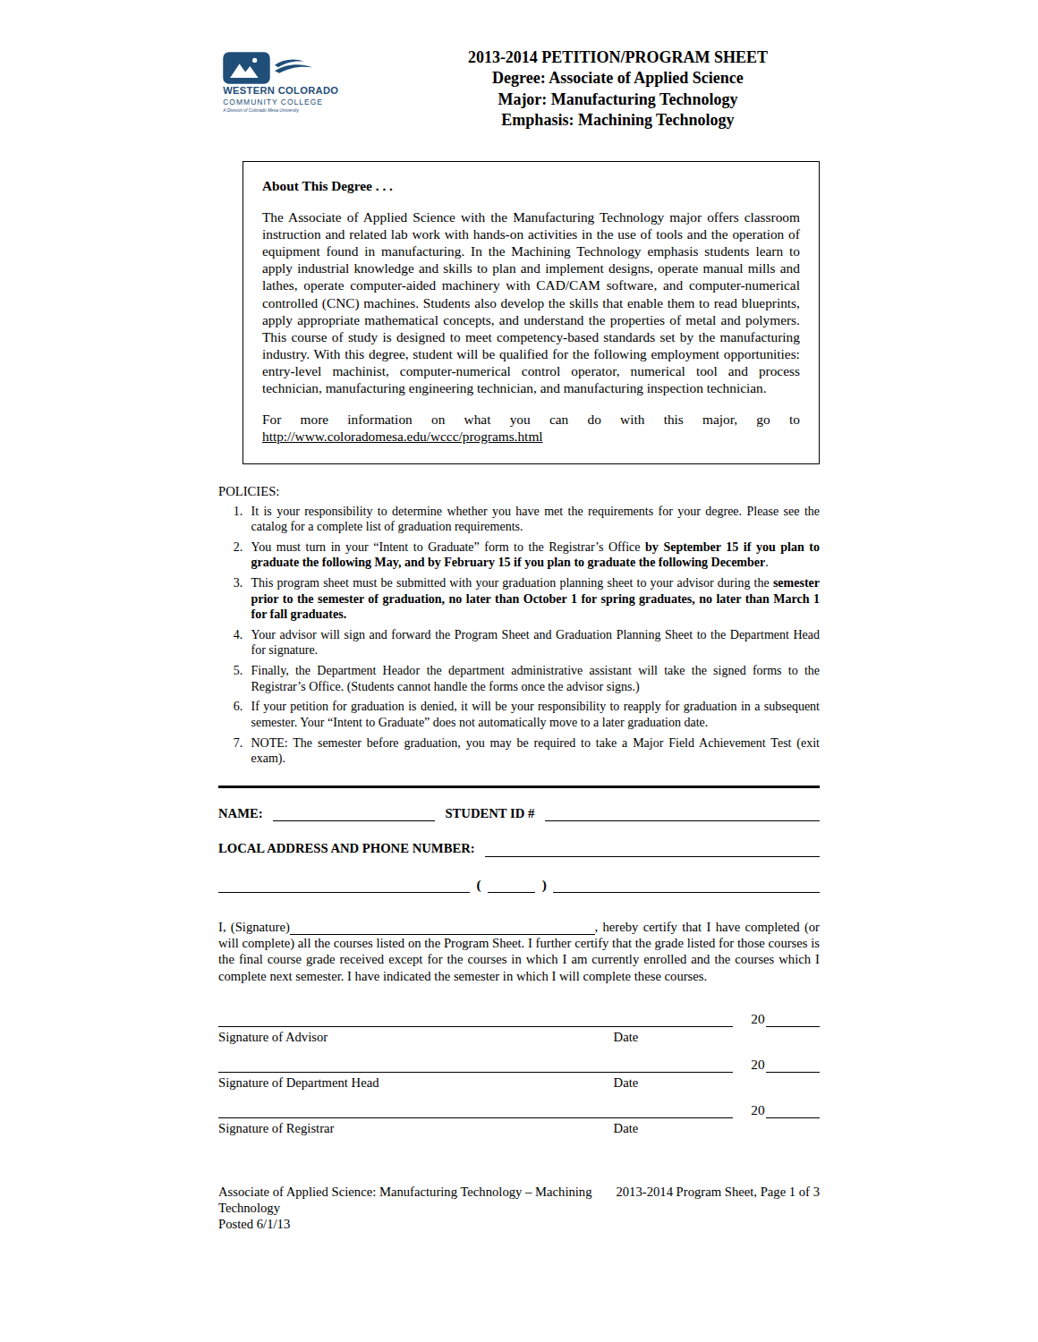WESTERN COLORADO COMMUNITY COLLEGE A Division of Colorado Mesa University
2013-2014 PETITION/PROGRAM SHEET
Degree: Associate of Applied Science
Major: Manufacturing Technology
Emphasis: Machining Technology
About This Degree . . .
The Associate of Applied Science with the Manufacturing Technology major offers classroom instruction and related lab work with hands-on activities in the use of tools and the operation of equipment found in manufacturing. In the Machining Technology emphasis students learn to apply industrial knowledge and skills to plan and implement designs, operate manual mills and lathes, operate computer-aided machinery with CAD/CAM software, and computer-numerical controlled (CNC) machines. Students also develop the skills that enable them to read blueprints, apply appropriate mathematical concepts, and understand the properties of metal and polymers. This course of study is designed to meet competency-based standards set by the manufacturing industry. With this degree, student will be qualified for the following employment opportunities: entry-level machinist, computer-numerical control operator, numerical tool and process technician, manufacturing engineering technician, and manufacturing inspection technician.
For more information on what you can do with this major, go to http://www.coloradomesa.edu/wccc/programs.html
POLICIES:
It is your responsibility to determine whether you have met the requirements for your degree. Please see the catalog for a complete list of graduation requirements.
You must turn in your “Intent to Graduate” form to the Registrar’s Office by September 15 if you plan to graduate the following May, and by February 15 if you plan to graduate the following December.
This program sheet must be submitted with your graduation planning sheet to your advisor during the semester prior to the semester of graduation, no later than October 1 for spring graduates, no later than March 1 for fall graduates.
Your advisor will sign and forward the Program Sheet and Graduation Planning Sheet to the Department Head for signature.
Finally, the Department Heador the department administrative assistant will take the signed forms to the Registrar’s Office. (Students cannot handle the forms once the advisor signs.)
If your petition for graduation is denied, it will be your responsibility to reapply for graduation in a subsequent semester. Your “Intent to Graduate” does not automatically move to a later graduation date.
NOTE: The semester before graduation, you may be required to take a Major Field Achievement Test (exit exam).
NAME: STUDENT ID #
LOCAL ADDRESS AND PHONE NUMBER:
( )
I, (Signature) , hereby certify that I have completed (or will complete) all the courses listed on the Program Sheet. I further certify that the grade listed for those courses is the final course grade received except for the courses in which I am currently enrolled and the courses which I complete next semester. I have indicated the semester in which I will complete these courses.
20
Signature of Advisor Date
20
Signature of Department Head Date
20
Signature of Registrar Date
Associate of Applied Science: Manufacturing Technology – Machining Technology
Posted 6/1/13
2013-2014 Program Sheet, Page 1 of 3